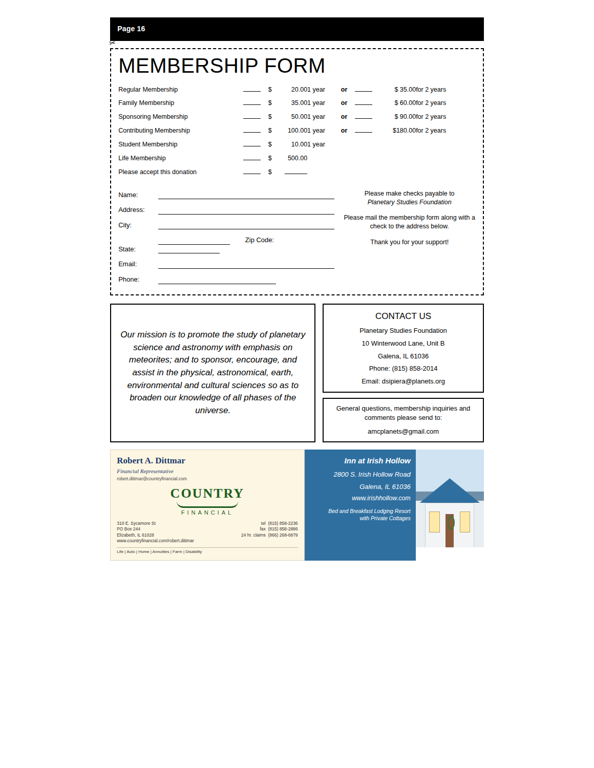Page 16
✂
MEMBERSHIP FORM
| Regular Membership | | $ | 20.00 | 1 year | or | | $ 35.00 | for 2 years |
| Family Membership | | $ | 35.00 | 1 year | or | | $ 60.00 | for 2 years |
| Sponsoring Membership | | $ | 50.00 | 1 year | or | | $ 90.00 | for 2 years |
| Contributing Membership | | $ | 100.00 | 1 year | or | | $180.00 | for 2 years |
| Student Membership | | $ | 10.00 | 1 year | | | | |
| Life Membership | | $ | 500.00 | | | | | |
| Please accept this donation | | $ | | | | | | |
| Name: | |
| Address: | |
| City: | |
| State: | Zip Code: |
| Email: | |
| Phone: | |
Please make checks payable to
Planetary Studies Foundation
Please mail the membership form along with a check to the address below.
Thank you for your support!
Our mission is to promote the study of planetary science and astronomy with emphasis on meteorites; and to sponsor, encourage, and assist in the physical, astronomical, earth, environmental and cultural sciences so as to broaden our knowledge of all phases of the universe.
CONTACT US
Planetary Studies Foundation
10 Winterwood Lane, Unit B
Galena, IL 61036
Phone: (815) 858-2014
Email: dsipiera@planets.org
General questions, membership inquiries and comments please send to:
amcplanets@gmail.com
Robert A. Dittmar
Financial Representative
robert.dittmar@countryfinancial.com
COUNTRY
FINANCIAL
310 E. Sycamore St
PO Box 244
Elizabeth, IL 61028
www.countryfinancial.com/robert.dittmar
tel (815) 858-2236
fax (815) 858-2886
24 hr. claims (866) 268-6879
Life | Auto | Home | Annuities | Farm | Disability
Inn at Irish Hollow
2800 S. Irish Hollow Road
Galena, IL 61036
www.irishhollow.com
Bed and Breakfast Lodging Resort
with Private Cottages